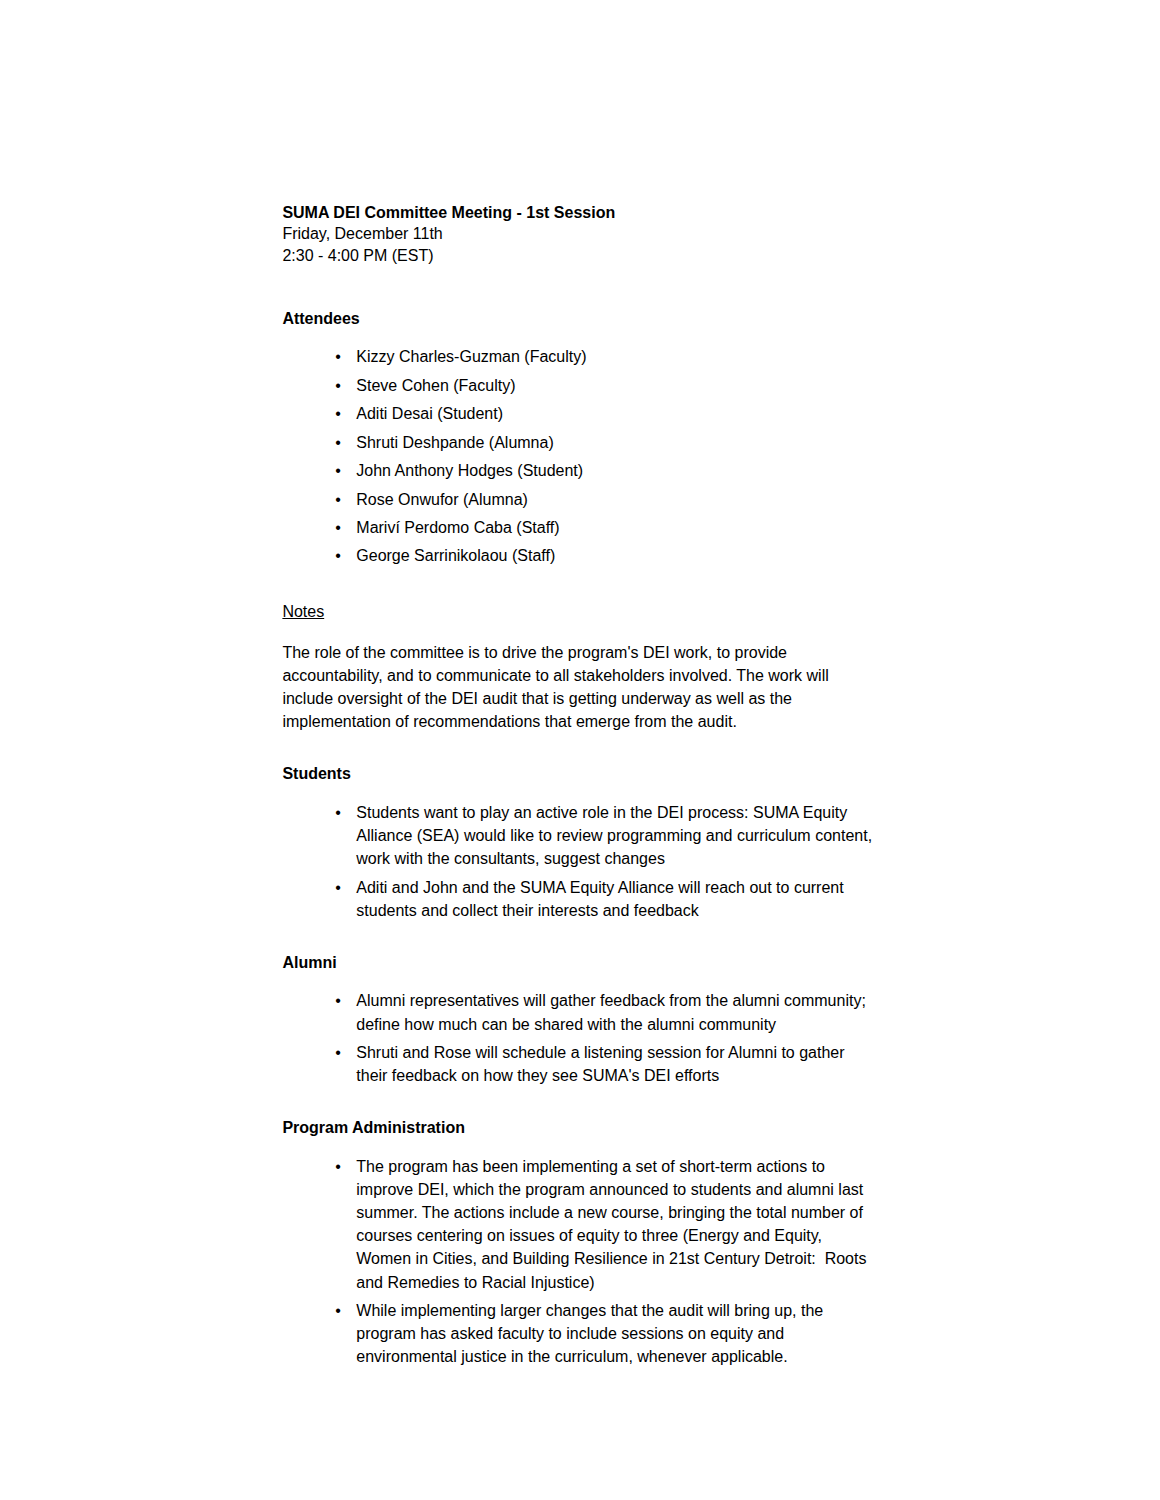SUMA DEI Committee Meeting - 1st Session
Friday, December 11th
2:30 - 4:00 PM (EST)
Attendees
Kizzy Charles-Guzman (Faculty)
Steve Cohen (Faculty)
Aditi Desai (Student)
Shruti Deshpande (Alumna)
John Anthony Hodges (Student)
Rose Onwufor (Alumna)
Mariví Perdomo Caba (Staff)
George Sarrinikolaou (Staff)
Notes
The role of the committee is to drive the program's DEI work, to provide accountability, and to communicate to all stakeholders involved. The work will include oversight of the DEI audit that is getting underway as well as the implementation of recommendations that emerge from the audit.
Students
Students want to play an active role in the DEI process: SUMA Equity Alliance (SEA) would like to review programming and curriculum content, work with the consultants, suggest changes
Aditi and John and the SUMA Equity Alliance will reach out to current students and collect their interests and feedback
Alumni
Alumni representatives will gather feedback from the alumni community; define how much can be shared with the alumni community
Shruti and Rose will schedule a listening session for Alumni to gather their feedback on how they see SUMA's DEI efforts
Program Administration
The program has been implementing a set of short-term actions to improve DEI, which the program announced to students and alumni last summer. The actions include a new course, bringing the total number of courses centering on issues of equity to three (Energy and Equity, Women in Cities, and Building Resilience in 21st Century Detroit: Roots and Remedies to Racial Injustice)
While implementing larger changes that the audit will bring up, the program has asked faculty to include sessions on equity and environmental justice in the curriculum, whenever applicable.